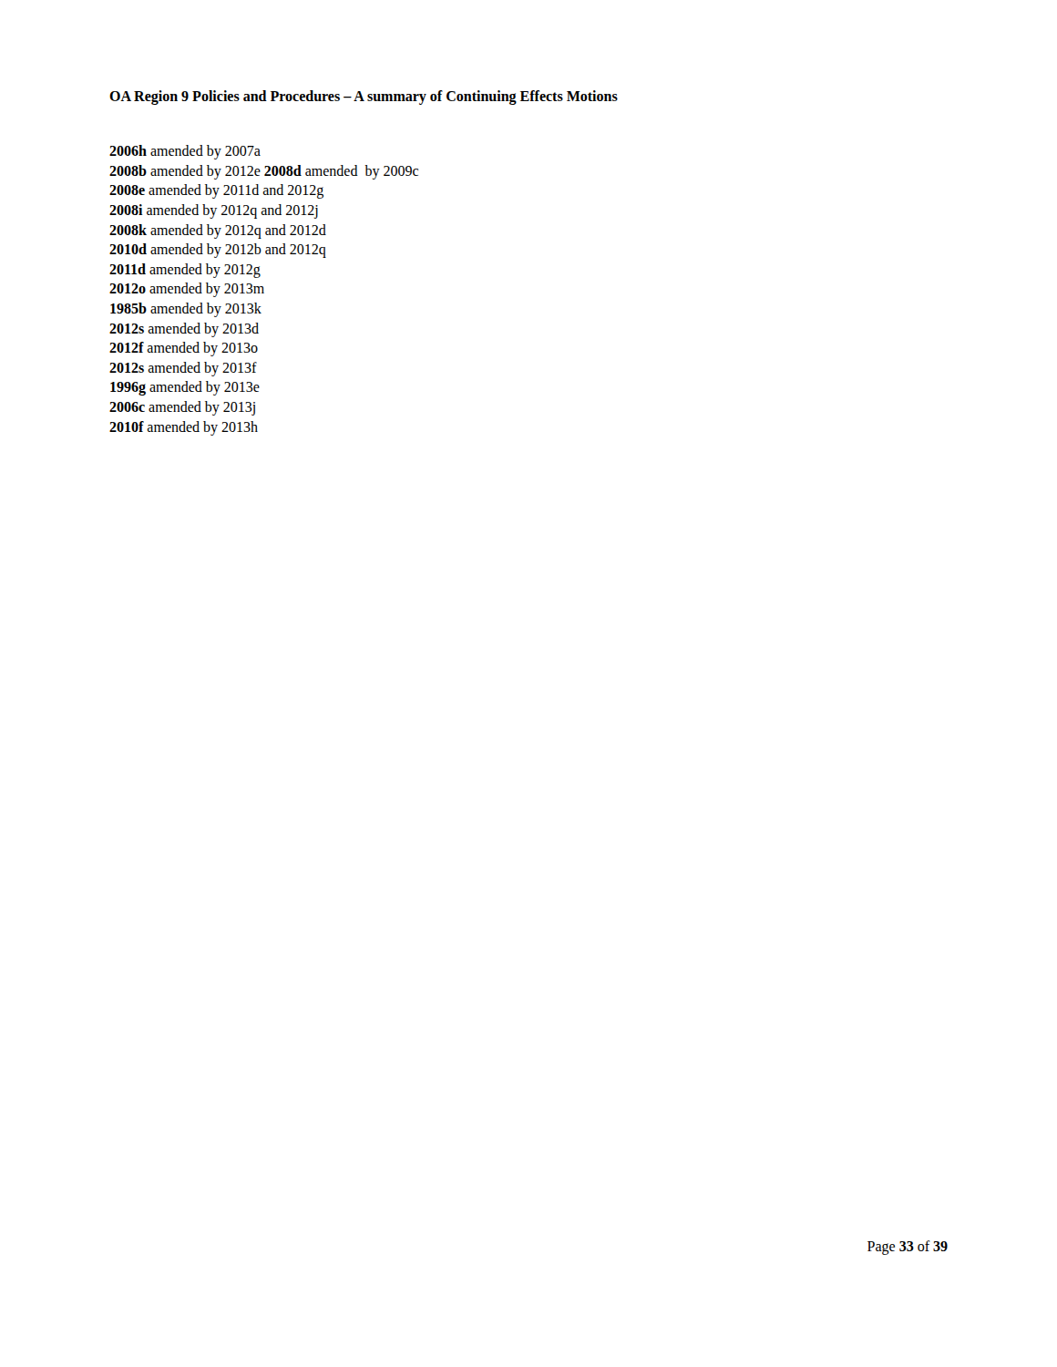OA Region 9 Policies and Procedures – A summary of Continuing Effects Motions
2006h amended by 2007a
2008b amended by 2012e 2008d amended by 2009c
2008e amended by 2011d and 2012g
2008i amended by 2012q and 2012j
2008k amended by 2012q and 2012d
2010d amended by 2012b and 2012q
2011d amended by 2012g
2012o amended by 2013m
1985b amended by 2013k
2012s amended by 2013d
2012f amended by 2013o
2012s amended by 2013f
1996g amended by 2013e
2006c amended by 2013j
2010f amended by 2013h
Page 33 of 39